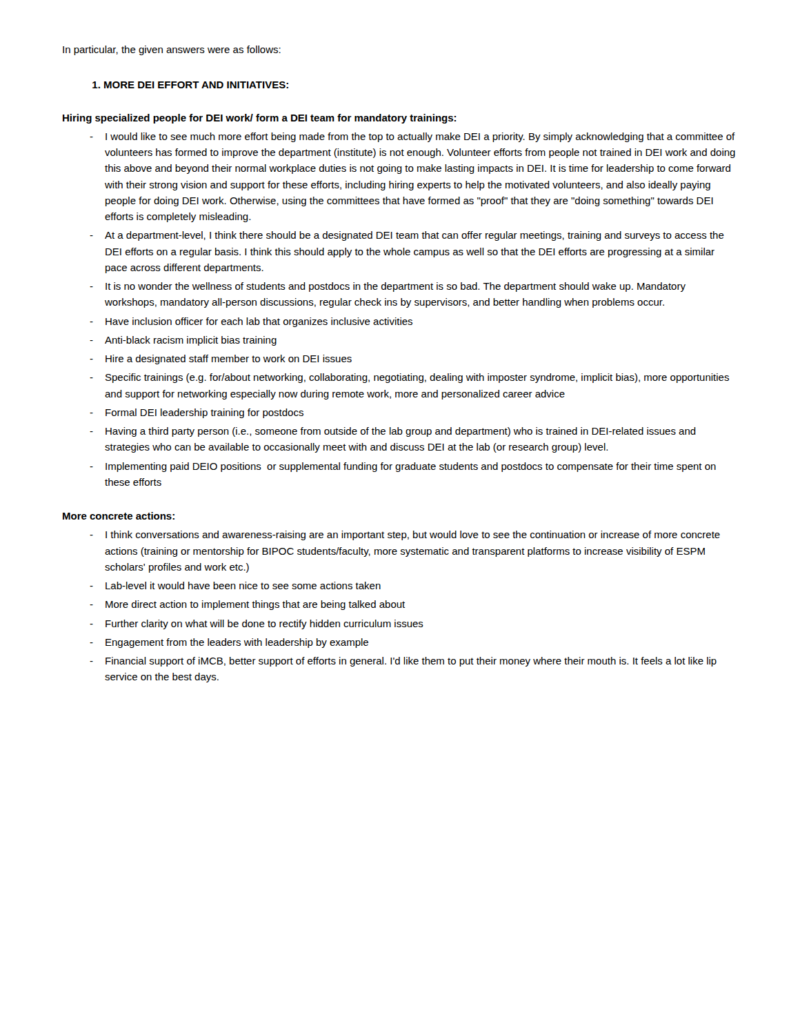In particular, the given answers were as follows:
MORE DEI EFFORT AND INITIATIVES:
Hiring specialized people for DEI work/ form a DEI team for mandatory trainings:
I would like to see much more effort being made from the top to actually make DEI a priority. By simply acknowledging that a committee of volunteers has formed to improve the department (institute) is not enough. Volunteer efforts from people not trained in DEI work and doing this above and beyond their normal workplace duties is not going to make lasting impacts in DEI. It is time for leadership to come forward with their strong vision and support for these efforts, including hiring experts to help the motivated volunteers, and also ideally paying people for doing DEI work. Otherwise, using the committees that have formed as "proof" that they are "doing something" towards DEI efforts is completely misleading.
At a department-level, I think there should be a designated DEI team that can offer regular meetings, training and surveys to access the DEI efforts on a regular basis. I think this should apply to the whole campus as well so that the DEI efforts are progressing at a similar pace across different departments.
It is no wonder the wellness of students and postdocs in the department is so bad. The department should wake up. Mandatory workshops, mandatory all-person discussions, regular check ins by supervisors, and better handling when problems occur.
Have inclusion officer for each lab that organizes inclusive activities
Anti-black racism implicit bias training
Hire a designated staff member to work on DEI issues
Specific trainings (e.g. for/about networking, collaborating, negotiating, dealing with imposter syndrome, implicit bias), more opportunities and support for networking especially now during remote work, more and personalized career advice
Formal DEI leadership training for postdocs
Having a third party person (i.e., someone from outside of the lab group and department) who is trained in DEI-related issues and strategies who can be available to occasionally meet with and discuss DEI at the lab (or research group) level.
Implementing paid DEIO positions or supplemental funding for graduate students and postdocs to compensate for their time spent on these efforts
More concrete actions:
I think conversations and awareness-raising are an important step, but would love to see the continuation or increase of more concrete actions (training or mentorship for BIPOC students/faculty, more systematic and transparent platforms to increase visibility of ESPM scholars' profiles and work etc.)
Lab-level it would have been nice to see some actions taken
More direct action to implement things that are being talked about
Further clarity on what will be done to rectify hidden curriculum issues
Engagement from the leaders with leadership by example
Financial support of iMCB, better support of efforts in general. I'd like them to put their money where their mouth is. It feels a lot like lip service on the best days.